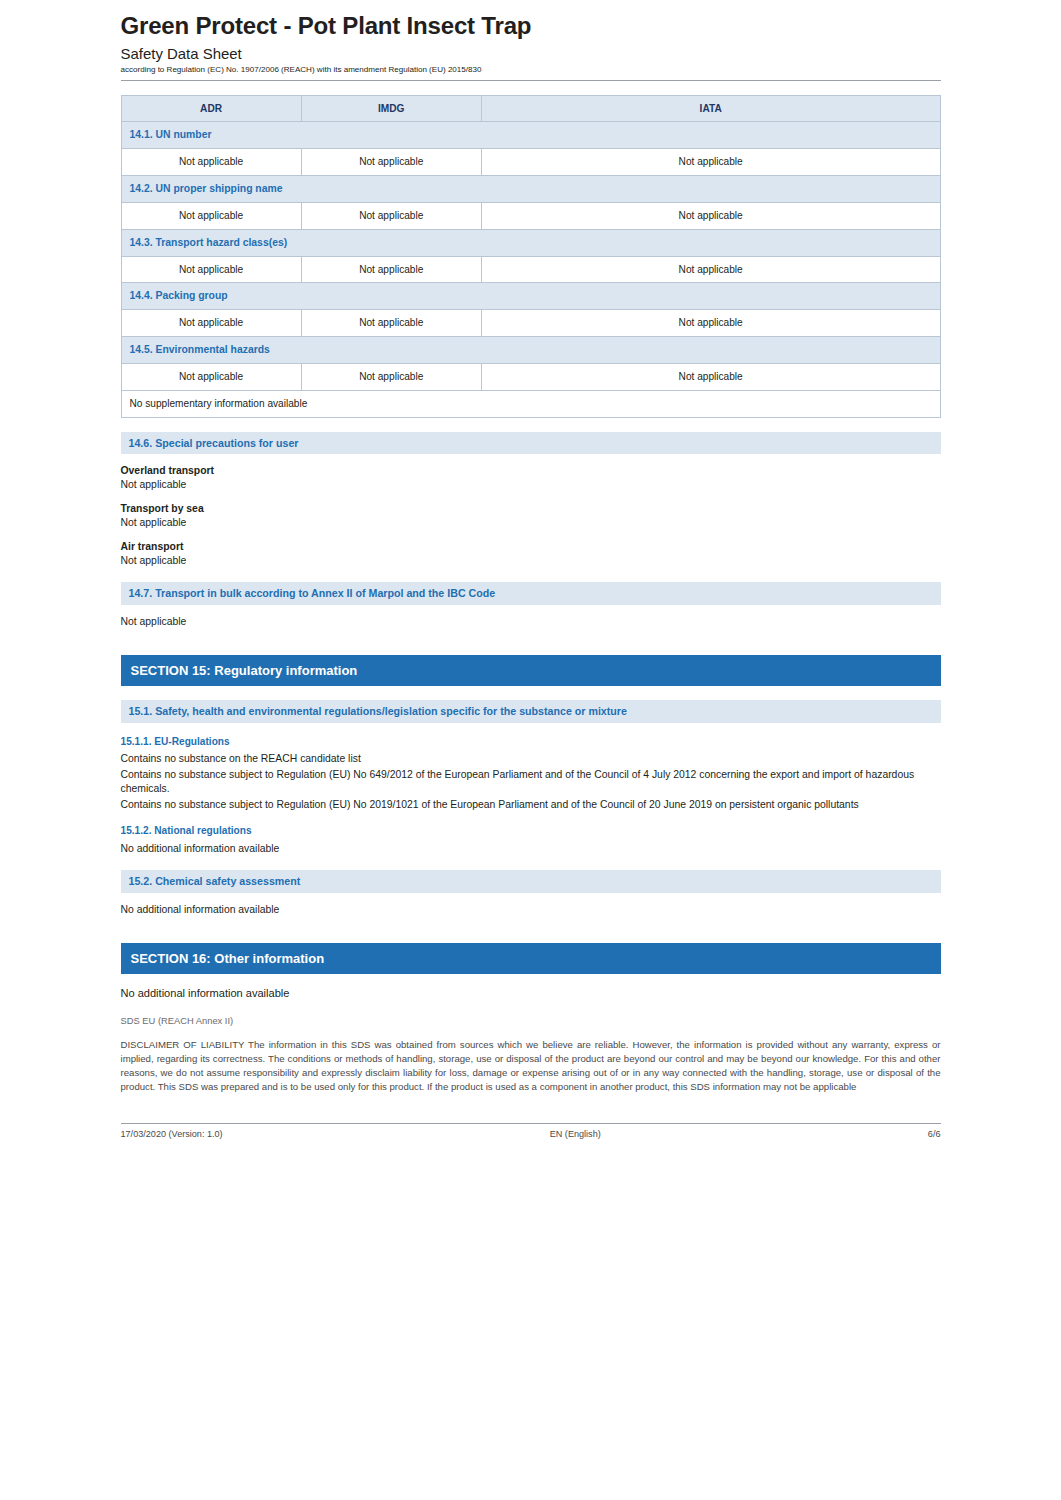Green Protect - Pot Plant Insect Trap
Safety Data Sheet
according to Regulation (EC) No. 1907/2006 (REACH) with its amendment Regulation (EU) 2015/830
| ADR | IMDG | IATA |
| --- | --- | --- |
| 14.1. UN number |
| Not applicable | Not applicable | Not applicable |
| 14.2. UN proper shipping name |
| Not applicable | Not applicable | Not applicable |
| 14.3. Transport hazard class(es) |
| Not applicable | Not applicable | Not applicable |
| 14.4. Packing group |
| Not applicable | Not applicable | Not applicable |
| 14.5. Environmental hazards |
| Not applicable | Not applicable | Not applicable |
| No supplementary information available |
14.6. Special precautions for user
Overland transport
Not applicable
Transport by sea
Not applicable
Air transport
Not applicable
14.7. Transport in bulk according to Annex II of Marpol and the IBC Code
Not applicable
SECTION 15: Regulatory information
15.1. Safety, health and environmental regulations/legislation specific for the substance or mixture
15.1.1. EU-Regulations
Contains no substance on the REACH candidate list
Contains no substance subject to Regulation (EU) No 649/2012 of the European Parliament and of the Council of 4 July 2012 concerning the export and import of hazardous chemicals.
Contains no substance subject to Regulation (EU) No 2019/1021 of the European Parliament and of the Council of 20 June 2019 on persistent organic pollutants
15.1.2. National regulations
No additional information available
15.2. Chemical safety assessment
No additional information available
SECTION 16: Other information
No additional information available
SDS EU (REACH Annex II)
DISCLAIMER OF LIABILITY The information in this SDS was obtained from sources which we believe are reliable. However, the information is provided without any warranty, express or implied, regarding its correctness. The conditions or methods of handling, storage, use or disposal of the product are beyond our control and may be beyond our knowledge. For this and other reasons, we do not assume responsibility and expressly disclaim liability for loss, damage or expense arising out of or in any way connected with the handling, storage, use or disposal of the product. This SDS was prepared and is to be used only for this product. If the product is used as a component in another product, this SDS information may not be applicable
17/03/2020 (Version: 1.0) EN (English) 6/6